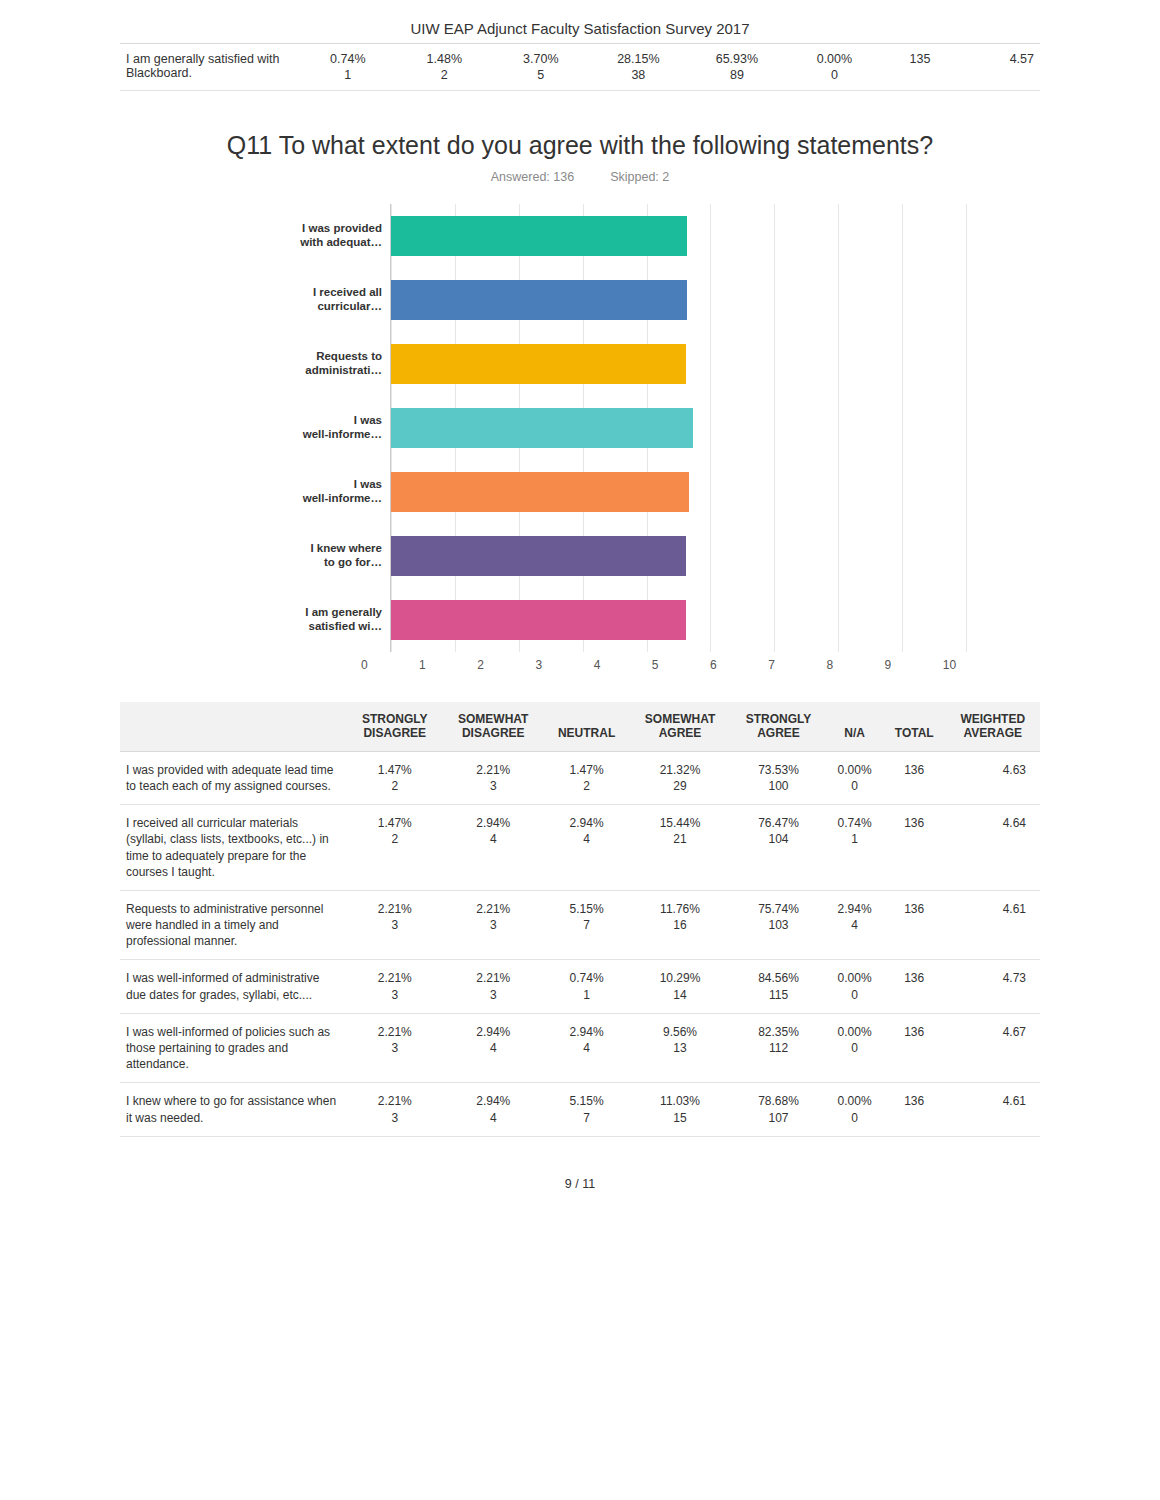UIW EAP Adjunct Faculty Satisfaction Survey 2017
| I am generally satisfied with Blackboard. | 0.74% 1 | 1.48% 2 | 3.70% 5 | 28.15% 38 | 65.93% 89 | 0.00% 0 | 135 | 4.57 |
Q11 To what extent do you agree with the following statements?
Answered: 136 Skipped: 2
I was provided
with adequat…
I received all
curricular…
Requests to
administrati…
I was
well-informe…
I was
well-informe…
I knew where
to go for…
I am generally
satisfied wi…
012345678910
| | STRONGLY DISAGREE | SOMEWHAT DISAGREE | NEUTRAL | SOMEWHAT AGREE | STRONGLY AGREE | N/A | TOTAL | WEIGHTED AVERAGE |
| --- | --- | --- | --- | --- | --- | --- | --- | --- |
| I was provided with adequate lead time to teach each of my assigned courses. | 1.47% 2 | 2.21% 3 | 1.47% 2 | 21.32% 29 | 73.53% 100 | 0.00% 0 | 136 | 4.63 |
| I received all curricular materials (syllabi, class lists, textbooks, etc...) in time to adequately prepare for the courses I taught. | 1.47% 2 | 2.94% 4 | 2.94% 4 | 15.44% 21 | 76.47% 104 | 0.74% 1 | 136 | 4.64 |
| Requests to administrative personnel were handled in a timely and professional manner. | 2.21% 3 | 2.21% 3 | 5.15% 7 | 11.76% 16 | 75.74% 103 | 2.94% 4 | 136 | 4.61 |
| I was well-informed of administrative due dates for grades, syllabi, etc.... | 2.21% 3 | 2.21% 3 | 0.74% 1 | 10.29% 14 | 84.56% 115 | 0.00% 0 | 136 | 4.73 |
| I was well-informed of policies such as those pertaining to grades and attendance. | 2.21% 3 | 2.94% 4 | 2.94% 4 | 9.56% 13 | 82.35% 112 | 0.00% 0 | 136 | 4.67 |
| I knew where to go for assistance when it was needed. | 2.21% 3 | 2.94% 4 | 5.15% 7 | 11.03% 15 | 78.68% 107 | 0.00% 0 | 136 | 4.61 |
9 / 11